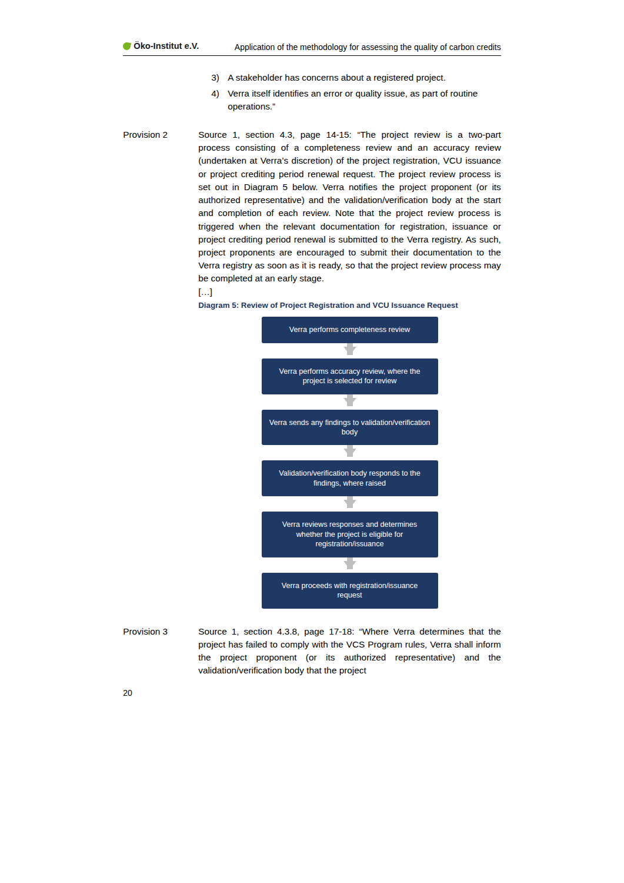Öko-Institut e.V.
Application of the methodology for assessing the quality of carbon credits
3) A stakeholder has concerns about a registered project.
4) Verra itself identifies an error or quality issue, as part of routine operations.”
Provision 2
Source 1, section 4.3, page 14-15: “The project review is a two-part process consisting of a completeness review and an accuracy review (undertaken at Verra’s discretion) of the project registration, VCU issuance or project crediting period renewal request. The project review process is set out in Diagram 5 below. Verra notifies the project proponent (or its authorized representative) and the validation/verification body at the start and completion of each review. Note that the project review process is triggered when the relevant documentation for registration, issuance or project crediting period renewal is submitted to the Verra registry. As such, project proponents are encouraged to submit their documentation to the Verra registry as soon as it is ready, so that the project review process may be completed at an early stage.
[…]
Diagram 5: Review of Project Registration and VCU Issuance Request
Verra performs completeness review
Verra performs accuracy review, where the project is selected for review
Verra sends any findings to validation/verification body
Validation/verification body responds to the findings, where raised
Verra reviews responses and determines whether the project is eligible for registration/issuance
Verra proceeds with registration/issuance request
Provision 3
Source 1, section 4.3.8, page 17-18: “Where Verra determines that the project has failed to comply with the VCS Program rules, Verra shall inform the project proponent (or its authorized representative) and the validation/verification body that the project
20